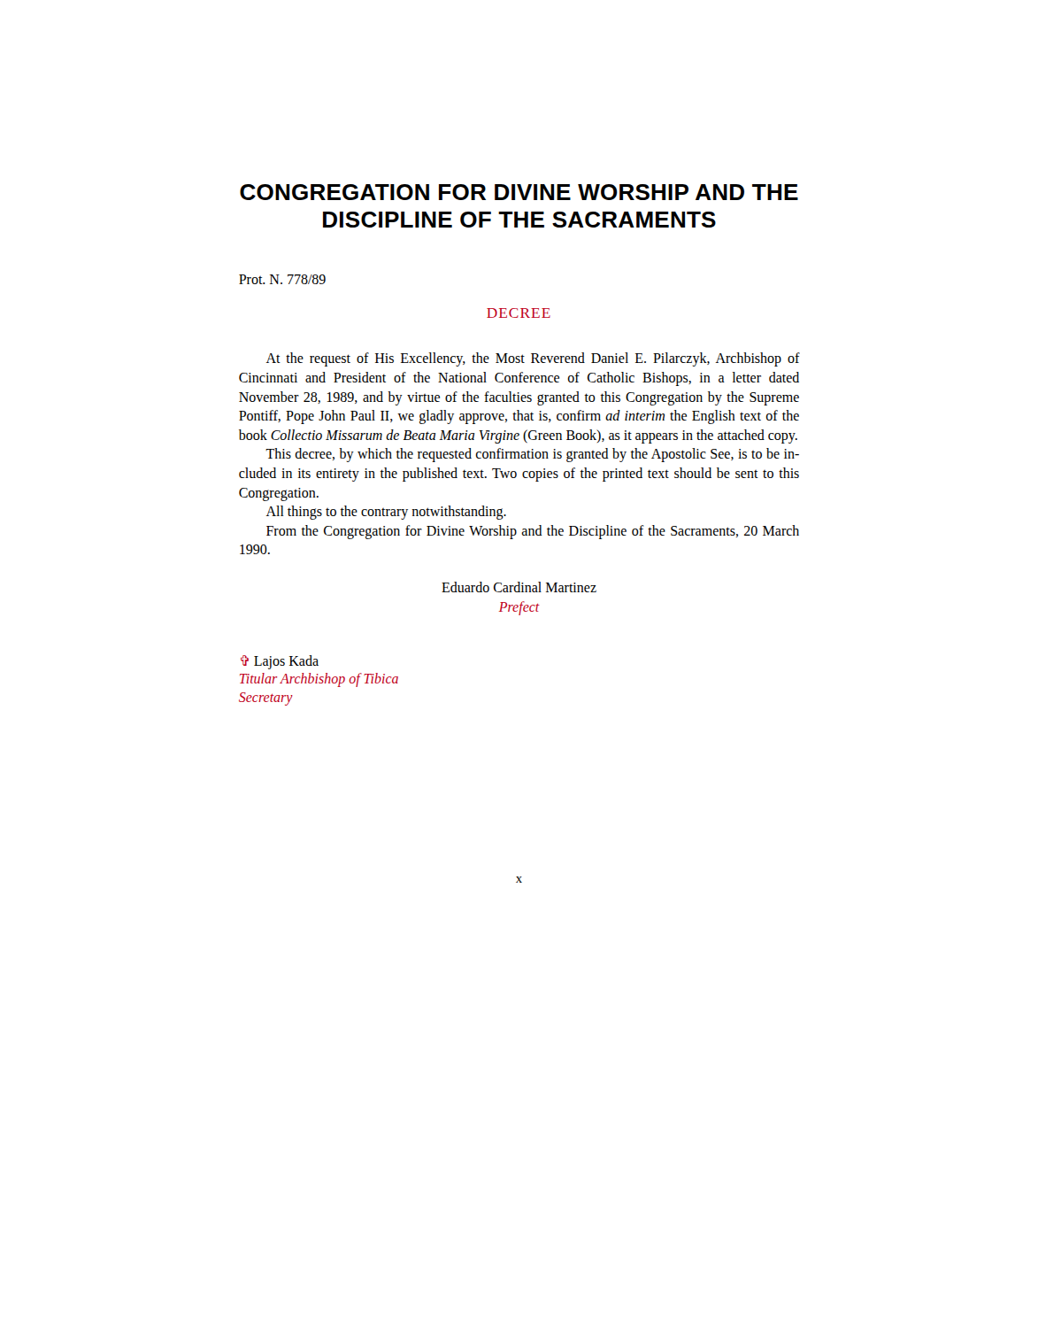CONGREGATION FOR DIVINE WORSHIP AND THE
DISCIPLINE OF THE SACRAMENTS
Prot. N. 778/89
DECREE
At the request of His Excellency, the Most Reverend Daniel E. Pilarczyk, Archbishop of Cincinnati and President of the National Conference of Catholic Bishops, in a letter dated November 28, 1989, and by virtue of the faculties granted to this Congregation by the Supreme Pontiff, Pope John Paul II, we gladly approve, that is, confirm ad interim the English text of the book Collectio Missarum de Beata Maria Virgine (Green Book), as it appears in the attached copy.
This decree, by which the requested confirmation is granted by the Apostolic See, is to be included in its entirety in the published text. Two copies of the printed text should be sent to this Congregation.
All things to the contrary notwithstanding.
From the Congregation for Divine Worship and the Discipline of the Sacraments, 20 March 1990.
Eduardo Cardinal Martinez Prefect
✞ Lajos Kada Titular Archbishop of Tibica Secretary
x